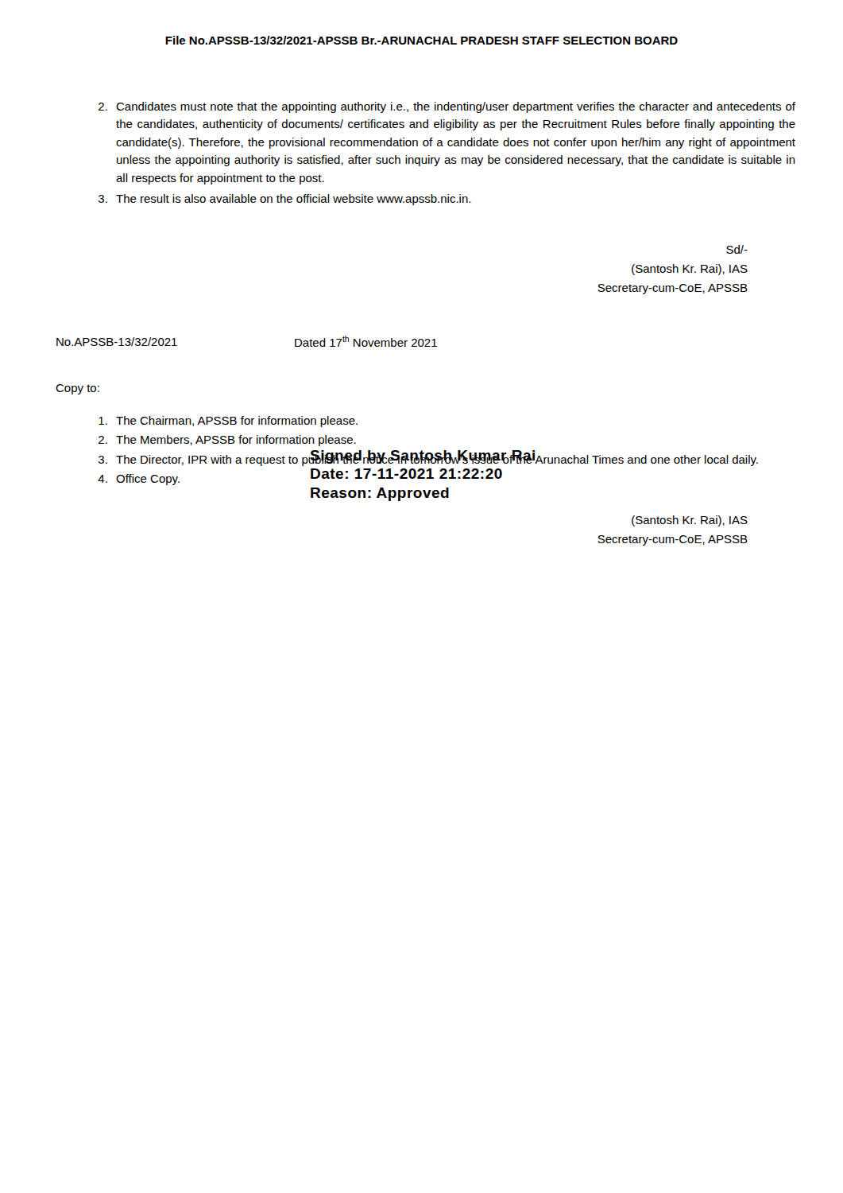File No.APSSB-13/32/2021-APSSB Br.-ARUNACHAL PRADESH STAFF SELECTION BOARD
Candidates must note that the appointing authority i.e., the indenting/user department verifies the character and antecedents of the candidates, authenticity of documents/ certificates and eligibility as per the Recruitment Rules before finally appointing the candidate(s). Therefore, the provisional recommendation of a candidate does not confer upon her/him any right of appointment unless the appointing authority is satisfied, after such inquiry as may be considered necessary, that the candidate is suitable in all respects for appointment to the post.
The result is also available on the official website www.apssb.nic.in.
Sd/-
(Santosh Kr. Rai), IAS
Secretary-cum-CoE, APSSB
No.APSSB-13/32/2021
Dated 17th November 2021
Copy to:
The Chairman, APSSB for information please.
The Members, APSSB for information please.
The Director, IPR with a request to publish the notice in tomorrow’s issue of the Arunachal Times and one other local daily.
Office Copy.
Signed by Santosh Kumar Rai
Date: 17-11-2021 21:22:20
Reason: Approved
(Santosh Kr. Rai), IAS
Secretary-cum-CoE, APSSB